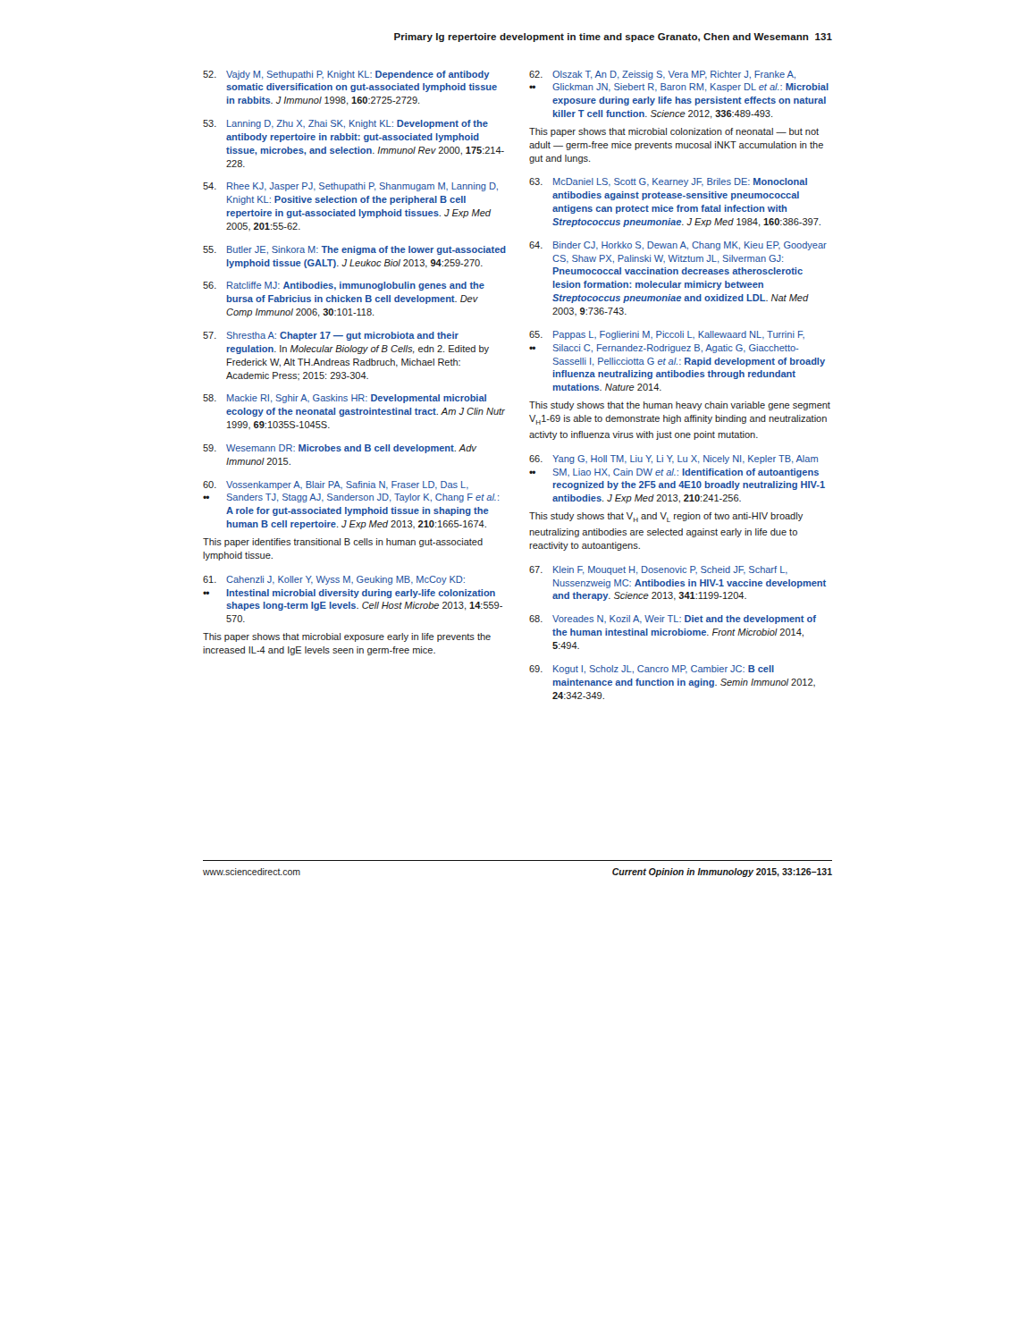Primary Ig repertoire development in time and space Granato, Chen and Wesemann 131
52.
Vajdy M, Sethupathi P, Knight KL: Dependence of antibody somatic diversification on gut-associated lymphoid tissue in rabbits. J Immunol 1998, 160:2725-2729.
53.
Lanning D, Zhu X, Zhai SK, Knight KL: Development of the antibody repertoire in rabbit: gut-associated lymphoid tissue, microbes, and selection. Immunol Rev 2000, 175:214-228.
54.
Rhee KJ, Jasper PJ, Sethupathi P, Shanmugam M, Lanning D, Knight KL: Positive selection of the peripheral B cell repertoire in gut-associated lymphoid tissues. J Exp Med 2005, 201:55-62.
55.
Butler JE, Sinkora M: The enigma of the lower gut-associated lymphoid tissue (GALT). J Leukoc Biol 2013, 94:259-270.
56.
Ratcliffe MJ: Antibodies, immunoglobulin genes and the bursa of Fabricius in chicken B cell development. Dev Comp Immunol 2006, 30:101-118.
57.
Shrestha A: Chapter 17 — gut microbiota and their regulation. In Molecular Biology of B Cells, edn 2. Edited by Frederick W, Alt TH.Andreas Radbruch, Michael Reth: Academic Press; 2015: 293-304.
58.
Mackie RI, Sghir A, Gaskins HR: Developmental microbial ecology of the neonatal gastrointestinal tract. Am J Clin Nutr 1999, 69:1035S-1045S.
59.
Wesemann DR: Microbes and B cell development. Adv Immunol 2015.
60.••
Vossenkamper A, Blair PA, Safinia N, Fraser LD, Das L, Sanders TJ, Stagg AJ, Sanderson JD, Taylor K, Chang F et al.: A role for gut-associated lymphoid tissue in shaping the human B cell repertoire. J Exp Med 2013, 210:1665-1674.
This paper identifies transitional B cells in human gut-associated lymphoid tissue.
61.••
Cahenzli J, Koller Y, Wyss M, Geuking MB, McCoy KD: Intestinal microbial diversity during early-life colonization shapes long-term IgE levels. Cell Host Microbe 2013, 14:559-570.
This paper shows that microbial exposure early in life prevents the increased IL-4 and IgE levels seen in germ-free mice.
62.••
Olszak T, An D, Zeissig S, Vera MP, Richter J, Franke A, Glickman JN, Siebert R, Baron RM, Kasper DL et al.: Microbial exposure during early life has persistent effects on natural killer T cell function. Science 2012, 336:489-493.
This paper shows that microbial colonization of neonatal — but not adult — germ-free mice prevents mucosal iNKT accumulation in the gut and lungs.
63.
McDaniel LS, Scott G, Kearney JF, Briles DE: Monoclonal antibodies against protease-sensitive pneumococcal antigens can protect mice from fatal infection with Streptococcus pneumoniae. J Exp Med 1984, 160:386-397.
64.
Binder CJ, Horkko S, Dewan A, Chang MK, Kieu EP, Goodyear CS, Shaw PX, Palinski W, Witztum JL, Silverman GJ: Pneumococcal vaccination decreases atherosclerotic lesion formation: molecular mimicry between Streptococcus pneumoniae and oxidized LDL. Nat Med 2003, 9:736-743.
65.••
Pappas L, Foglierini M, Piccoli L, Kallewaard NL, Turrini F, Silacci C, Fernandez-Rodriguez B, Agatic G, Giacchetto-Sasselli I, Pellicciotta G et al.: Rapid development of broadly influenza neutralizing antibodies through redundant mutations. Nature 2014.
This study shows that the human heavy chain variable gene segment VH1-69 is able to demonstrate high affinity binding and neutralization activty to influenza virus with just one point mutation.
66.••
Yang G, Holl TM, Liu Y, Li Y, Lu X, Nicely NI, Kepler TB, Alam SM, Liao HX, Cain DW et al.: Identification of autoantigens recognized by the 2F5 and 4E10 broadly neutralizing HIV-1 antibodies. J Exp Med 2013, 210:241-256.
This study shows that VH and VL region of two anti-HIV broadly neutralizing antibodies are selected against early in life due to reactivity to autoantigens.
67.
Klein F, Mouquet H, Dosenovic P, Scheid JF, Scharf L, Nussenzweig MC: Antibodies in HIV-1 vaccine development and therapy. Science 2013, 341:1199-1204.
68.
Voreades N, Kozil A, Weir TL: Diet and the development of the human intestinal microbiome. Front Microbiol 2014, 5:494.
69.
Kogut I, Scholz JL, Cancro MP, Cambier JC: B cell maintenance and function in aging. Semin Immunol 2012, 24:342-349.
www.sciencedirect.com
Current Opinion in Immunology 2015, 33:126–131